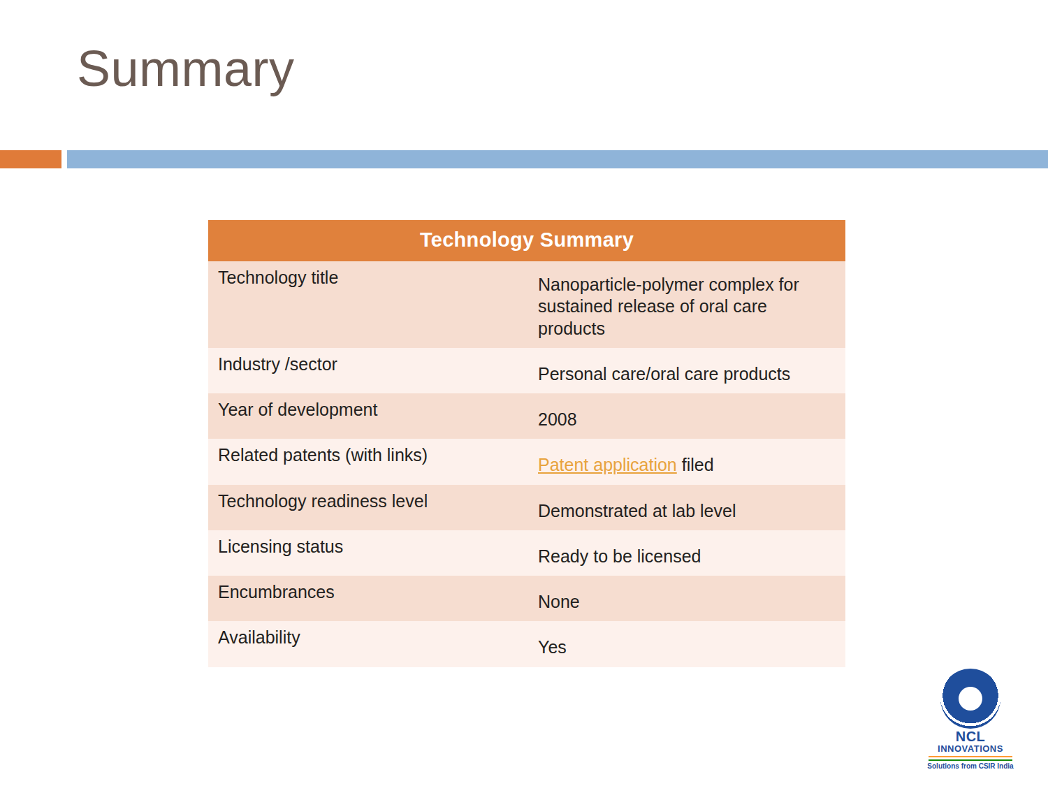Summary
Technology Summary
| Technology title | Nanoparticle-polymer complex for sustained release of oral care products |
| Industry /sector | Personal care/oral care products |
| Year of development | 2008 |
| Related patents (with links) | Patent application filed |
| Technology readiness level | Demonstrated at lab level |
| Licensing status | Ready to be licensed |
| Encumbrances | None |
| Availability | Yes |
NCL
INNOVATIONS
Solutions from CSIR India